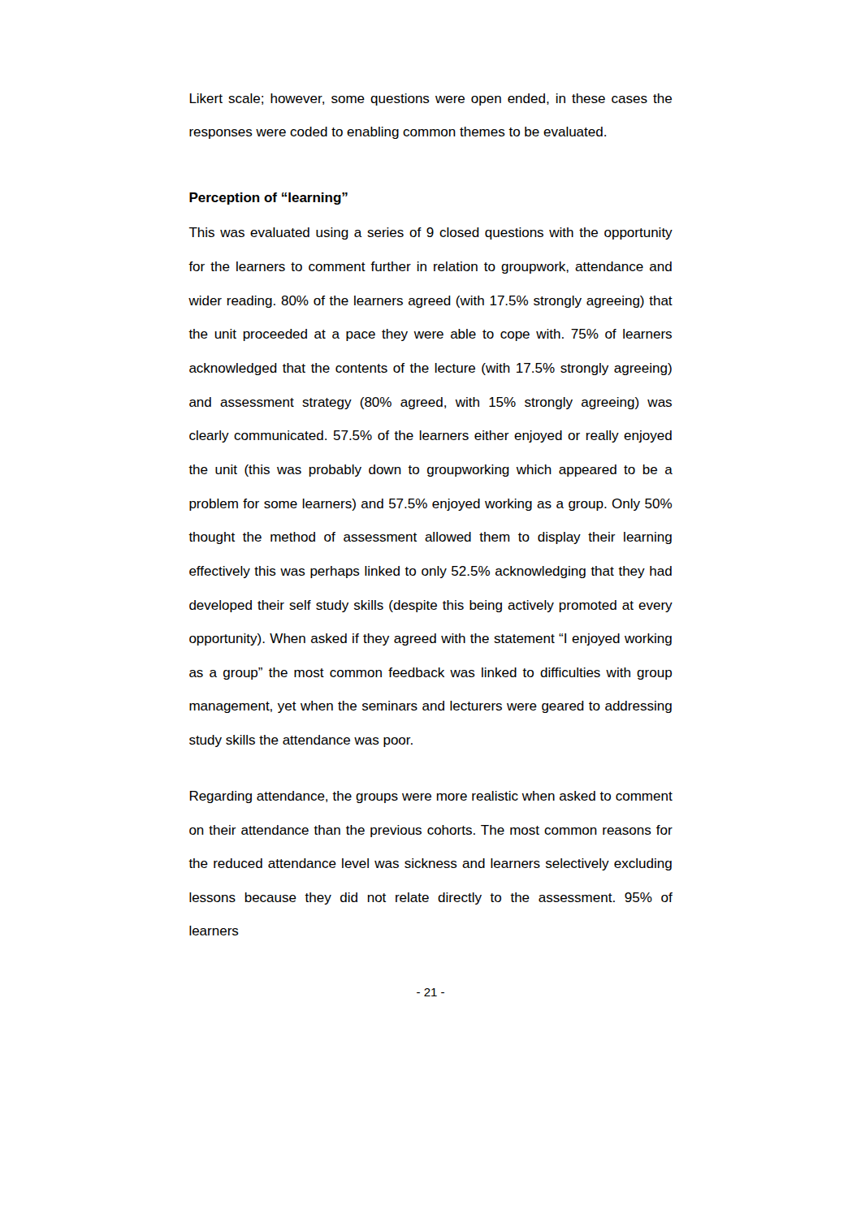Likert scale; however, some questions were open ended, in these cases the responses were coded to enabling common themes to be evaluated.
Perception of “learning”
This was evaluated using a series of 9 closed questions with the opportunity for the learners to comment further in relation to groupwork, attendance and wider reading. 80% of the learners agreed (with 17.5% strongly agreeing) that the unit proceeded at a pace they were able to cope with. 75% of learners acknowledged that the contents of the lecture (with 17.5% strongly agreeing) and assessment strategy (80% agreed, with 15% strongly agreeing) was clearly communicated. 57.5% of the learners either enjoyed or really enjoyed the unit (this was probably down to groupworking which appeared to be a problem for some learners) and 57.5% enjoyed working as a group. Only 50% thought the method of assessment allowed them to display their learning effectively this was perhaps linked to only 52.5% acknowledging that they had developed their self study skills (despite this being actively promoted at every opportunity). When asked if they agreed with the statement “I enjoyed working as a group” the most common feedback was linked to difficulties with group management, yet when the seminars and lecturers were geared to addressing study skills the attendance was poor.
Regarding attendance, the groups were more realistic when asked to comment on their attendance than the previous cohorts. The most common reasons for the reduced attendance level was sickness and learners selectively excluding lessons because they did not relate directly to the assessment. 95% of learners
- 21 -